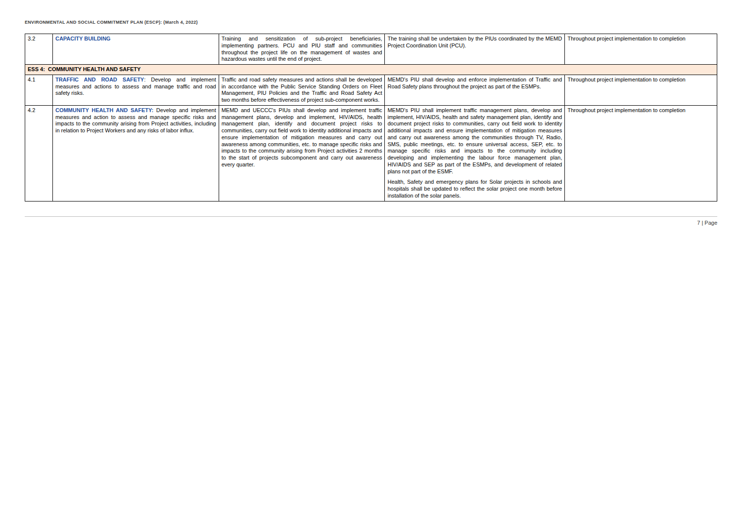ENVIRONMENTAL AND SOCIAL COMMITMENT PLAN (ESCP): (March 4, 2022)
| 3.2 | CAPACITY BUILDING | Training and sensitization of sub-project beneficiaries, implementing partners. PCU and PIU staff and communities throughout the project life on the management of wastes and hazardous wastes until the end of project. | The training shall be undertaken by the PIUs coordinated by the MEMD Project Coordination Unit (PCU). | Throughout project implementation to completion |
| ESS 4: COMMUNITY HEALTH AND SAFETY |
| 4.1 | TRAFFIC AND ROAD SAFETY : Develop and implement measures and actions to assess and manage traffic and road safety risks. | Traffic and road safety measures and actions shall be developed in accordance with the Public Service Standing Orders on Fleet Management, PIU Policies and the Traffic and Road Safety Act two months before effectiveness of project sub-component works. | MEMD's PIU shall develop and enforce implementation of Traffic and Road Safety plans throughout the project as part of the ESMPs. | Throughout project implementation to completion |
| 4.2 | COMMUNITY HEALTH AND SAFETY: Develop and implement measures and action to assess and manage specific risks and impacts to the community arising from Project activities, including in relation to Project Workers and any risks of labor influx. | MEMD and UECCC's PIUs shall develop and implement traffic management plans, develop and implement, HIV/AIDS, health management plan, identify and document project risks to communities, carry out field work to identity additional impacts and ensure implementation of mitigation measures and carry out awareness among communities, etc. to manage specific risks and impacts to the community arising from Project activities 2 months to the start of projects subcomponent and carry out awareness every quarter. | MEMD's PIU shall implement traffic management plans, develop and implement, HIV/AIDS, health and safety management plan, identify and document project risks to communities, carry out field work to identity additional impacts and ensure implementation of mitigation measures and carry out awareness among the communities through TV, Radio, SMS, public meetings, etc. to ensure universal access, SEP, etc. to manage specific risks and impacts to the community including developing and implementing the labour force management plan, HIV/AIDS and SEP as part of the ESMPs, and development of related plans not part of the ESMF. Health, Safety and emergency plans for Solar projects in schools and hospitals shall be updated to reflect the solar project one month before installation of the solar panels. | Throughout project implementation to completion |
7 | Page